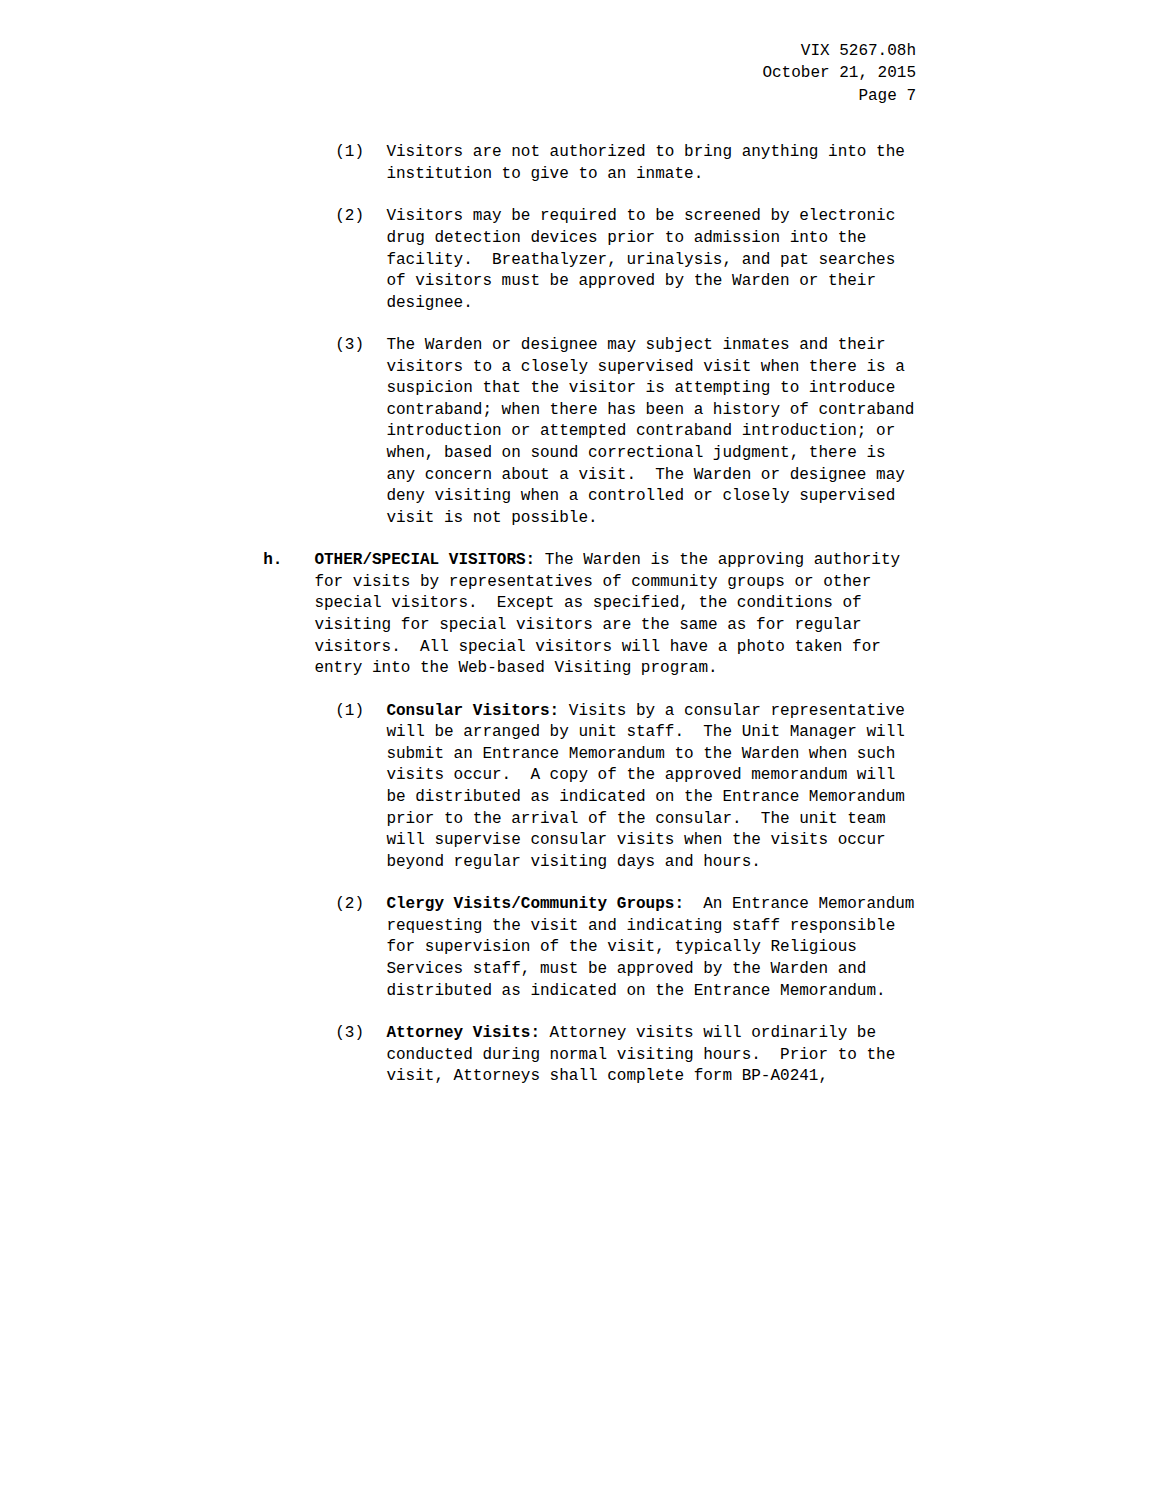VIX 5267.08h
October 21, 2015
Page 7
(1)
Visitors are not authorized to bring anything into the institution to give to an inmate.
(2)
Visitors may be required to be screened by electronic drug detection devices prior to admission into the facility. Breathalyzer, urinalysis, and pat searches of visitors must be approved by the Warden or their designee.
(3)
The Warden or designee may subject inmates and their visitors to a closely supervised visit when there is a suspicion that the visitor is attempting to introduce contraband; when there has been a history of contraband introduction or attempted contraband introduction; or when, based on sound correctional judgment, there is any concern about a visit. The Warden or designee may deny visiting when a controlled or closely supervised visit is not possible.
h.
OTHER/SPECIAL VISITORS: The Warden is the approving authority for visits by representatives of community groups or other special visitors. Except as specified, the conditions of visiting for special visitors are the same as for regular visitors. All special visitors will have a photo taken for entry into the Web-based Visiting program.
(1)
Consular Visitors: Visits by a consular representative will be arranged by unit staff. The Unit Manager will submit an Entrance Memorandum to the Warden when such visits occur. A copy of the approved memorandum will be distributed as indicated on the Entrance Memorandum prior to the arrival of the consular. The unit team will supervise consular visits when the visits occur beyond regular visiting days and hours.
(2)
Clergy Visits/Community Groups: An Entrance Memorandum requesting the visit and indicating staff responsible for supervision of the visit, typically Religious Services staff, must be approved by the Warden and distributed as indicated on the Entrance Memorandum.
(3)
Attorney Visits: Attorney visits will ordinarily be conducted during normal visiting hours. Prior to the visit, Attorneys shall complete form BP-A0241,